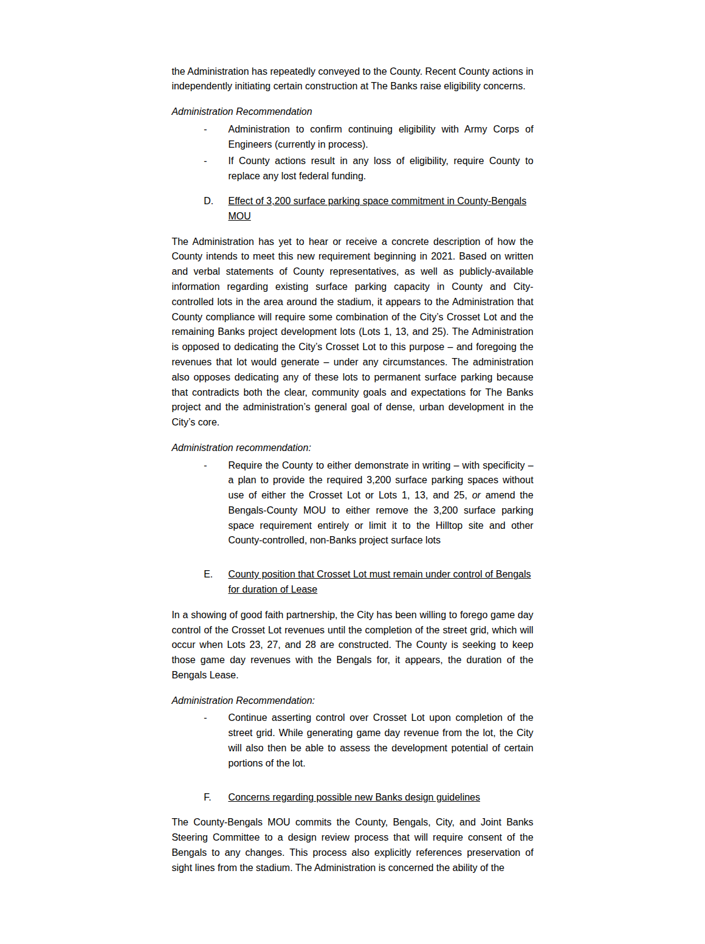the Administration has repeatedly conveyed to the County. Recent County actions in independently initiating certain construction at The Banks raise eligibility concerns.
Administration Recommendation
Administration to confirm continuing eligibility with Army Corps of Engineers (currently in process).
If County actions result in any loss of eligibility, require County to replace any lost federal funding.
D. Effect of 3,200 surface parking space commitment in County-Bengals MOU
The Administration has yet to hear or receive a concrete description of how the County intends to meet this new requirement beginning in 2021. Based on written and verbal statements of County representatives, as well as publicly-available information regarding existing surface parking capacity in County and City-controlled lots in the area around the stadium, it appears to the Administration that County compliance will require some combination of the City’s Crosset Lot and the remaining Banks project development lots (Lots 1, 13, and 25). The Administration is opposed to dedicating the City’s Crosset Lot to this purpose – and foregoing the revenues that lot would generate – under any circumstances. The administration also opposes dedicating any of these lots to permanent surface parking because that contradicts both the clear, community goals and expectations for The Banks project and the administration’s general goal of dense, urban development in the City’s core.
Administration recommendation:
Require the County to either demonstrate in writing – with specificity – a plan to provide the required 3,200 surface parking spaces without use of either the Crosset Lot or Lots 1, 13, and 25, or amend the Bengals-County MOU to either remove the 3,200 surface parking space requirement entirely or limit it to the Hilltop site and other County-controlled, non-Banks project surface lots
E. County position that Crosset Lot must remain under control of Bengals for duration of Lease
In a showing of good faith partnership, the City has been willing to forego game day control of the Crosset Lot revenues until the completion of the street grid, which will occur when Lots 23, 27, and 28 are constructed. The County is seeking to keep those game day revenues with the Bengals for, it appears, the duration of the Bengals Lease.
Administration Recommendation:
Continue asserting control over Crosset Lot upon completion of the street grid. While generating game day revenue from the lot, the City will also then be able to assess the development potential of certain portions of the lot.
F. Concerns regarding possible new Banks design guidelines
The County-Bengals MOU commits the County, Bengals, City, and Joint Banks Steering Committee to a design review process that will require consent of the Bengals to any changes. This process also explicitly references preservation of sight lines from the stadium. The Administration is concerned the ability of the